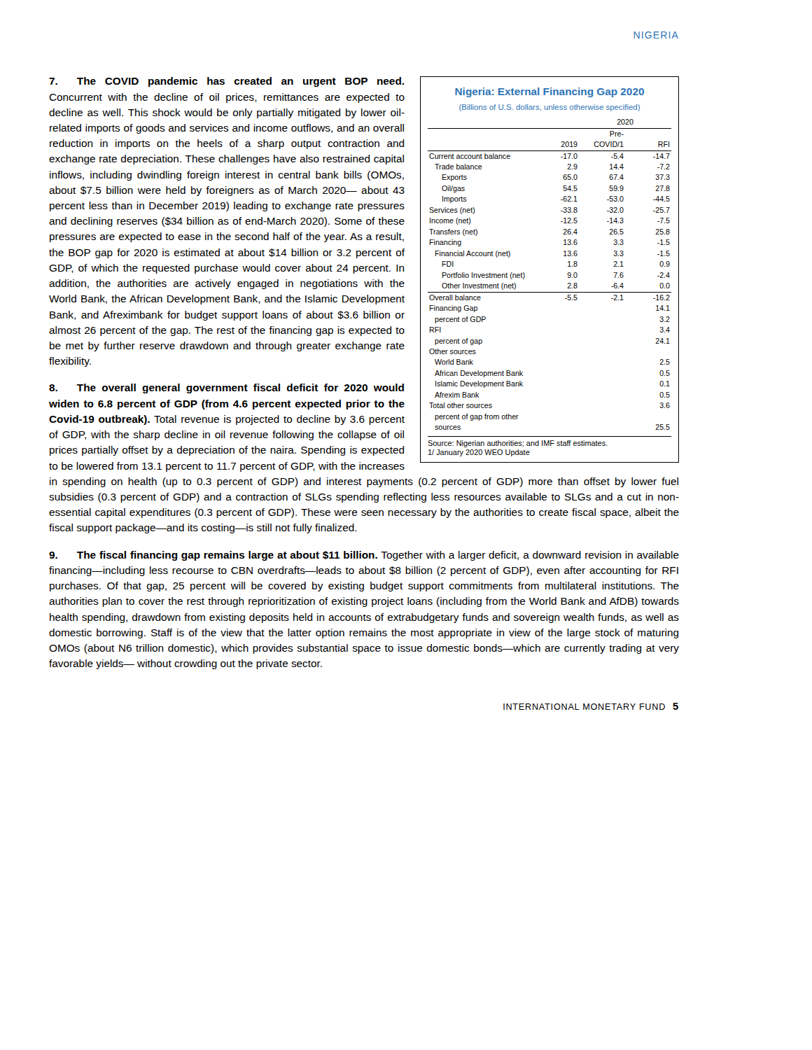NIGERIA
Nigeria: External Financing Gap 2020
(Billions of U.S. dollars, unless otherwise specified)
| | | 2020 |
| | 2019 | Pre-COVID/1 | RFI |
| Current account balance | -17.0 | -5.4 | -14.7 |
| Trade balance | 2.9 | 14.4 | -7.2 |
| Exports | 65.0 | 67.4 | 37.3 |
| Oil/gas | 54.5 | 59.9 | 27.8 |
| Imports | -62.1 | -53.0 | -44.5 |
| Services (net) | -33.8 | -32.0 | -25.7 |
| Income (net) | -12.5 | -14.3 | -7.5 |
| Transfers (net) | 26.4 | 26.5 | 25.8 |
| Financing | 13.6 | 3.3 | -1.5 |
| Financial Account (net) | 13.6 | 3.3 | -1.5 |
| FDI | 1.8 | 2.1 | 0.9 |
| Portfolio Investment (net) | 9.0 | 7.6 | -2.4 |
| Other Investment (net) | 2.8 | -6.4 | 0.0 |
| Overall balance | -5.5 | -2.1 | -16.2 |
| Financing Gap | | | 14.1 |
| percent of GDP | | | 3.2 |
| RFI | | | 3.4 |
| percent of gap | | | 24.1 |
| Other sources | | | |
| World Bank | | | 2.5 |
| African Development Bank | | | 0.5 |
| Islamic Development Bank | | | 0.1 |
| Afrexim Bank | | | 0.5 |
| Total other sources | | | 3.6 |
| percent of gap from other sources | | | 25.5 |
Source: Nigerian authorities; and IMF staff estimates.
1/ January 2020 WEO Update
7. The COVID pandemic has created an urgent BOP need. Concurrent with the decline of oil prices, remittances are expected to decline as well. This shock would be only partially mitigated by lower oil-related imports of goods and services and income outflows, and an overall reduction in imports on the heels of a sharp output contraction and exchange rate depreciation. These challenges have also restrained capital inflows, including dwindling foreign interest in central bank bills (OMOs, about $7.5 billion were held by foreigners as of March 2020— about 43 percent less than in December 2019) leading to exchange rate pressures and declining reserves ($34 billion as of end-March 2020). Some of these pressures are expected to ease in the second half of the year. As a result, the BOP gap for 2020 is estimated at about $14 billion or 3.2 percent of GDP, of which the requested purchase would cover about 24 percent. In addition, the authorities are actively engaged in negotiations with the World Bank, the African Development Bank, and the Islamic Development Bank, and Afreximbank for budget support loans of about $3.6 billion or almost 26 percent of the gap. The rest of the financing gap is expected to be met by further reserve drawdown and through greater exchange rate flexibility.
8. The overall general government fiscal deficit for 2020 would widen to 6.8 percent of GDP (from 4.6 percent expected prior to the Covid-19 outbreak). Total revenue is projected to decline by 3.6 percent of GDP, with the sharp decline in oil revenue following the collapse of oil prices partially offset by a depreciation of the naira. Spending is expected to be lowered from 13.1 percent to 11.7 percent of GDP, with the increases in spending on health (up to 0.3 percent of GDP) and interest payments (0.2 percent of GDP) more than offset by lower fuel subsidies (0.3 percent of GDP) and a contraction of SLGs spending reflecting less resources available to SLGs and a cut in non-essential capital expenditures (0.3 percent of GDP). These were seen necessary by the authorities to create fiscal space, albeit the fiscal support package—and its costing—is still not fully finalized.
9. The fiscal financing gap remains large at about $11 billion. Together with a larger deficit, a downward revision in available financing—including less recourse to CBN overdrafts—leads to about $8 billion (2 percent of GDP), even after accounting for RFI purchases. Of that gap, 25 percent will be covered by existing budget support commitments from multilateral institutions. The authorities plan to cover the rest through reprioritization of existing project loans (including from the World Bank and AfDB) towards health spending, drawdown from existing deposits held in accounts of extrabudgetary funds and sovereign wealth funds, as well as domestic borrowing. Staff is of the view that the latter option remains the most appropriate in view of the large stock of maturing OMOs (about N6 trillion domestic), which provides substantial space to issue domestic bonds—which are currently trading at very favorable yields— without crowding out the private sector.
INTERNATIONAL MONETARY FUND5